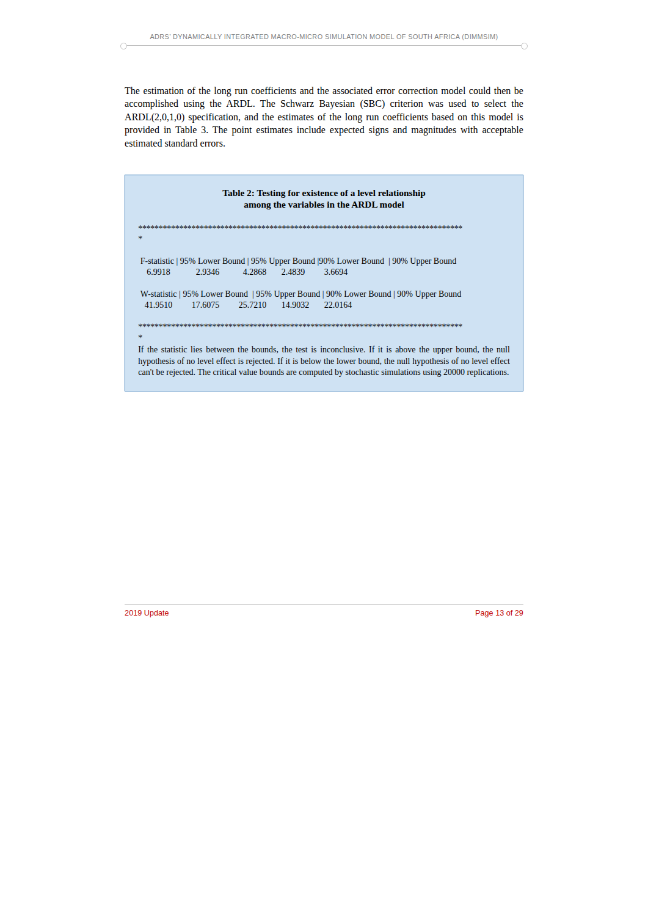ADRS’ Dynamically Integrated Macro-Micro Simulation Model of South Africa (DIMMSIM)
The estimation of the long run coefficients and the associated error correction model could then be accomplished using the ARDL. The Schwarz Bayesian (SBC) criterion was used to select the ARDL(2,0,1,0) specification, and the estimates of the long run coefficients based on this model is provided in Table 3. The point estimates include expected signs and magnitudes with acceptable estimated standard errors.
Table 2: Testing for existence of a level relationship
among the variables in the ARDL model
******************************************************************************* * F-statistic | 95% Lower Bound | 95% Upper Bound |90% Lower Bound | 90% Upper Bound 6.9918 2.9346 4.2868 2.4839 3.6694 W-statistic | 95% Lower Bound | 95% Upper Bound | 90% Lower Bound | 90% Upper Bound 41.9510 17.6075 25.7210 14.9032 22.0164 ******************************************************************************* *
If the statistic lies between the bounds, the test is inconclusive. If it is above the upper bound, the null hypothesis of no level effect is rejected. If it is below the lower bound, the null hypothesis of no level effect can't be rejected. The critical value bounds are computed by stochastic simulations using 20000 replications.
2019 Update Page 13 of 29